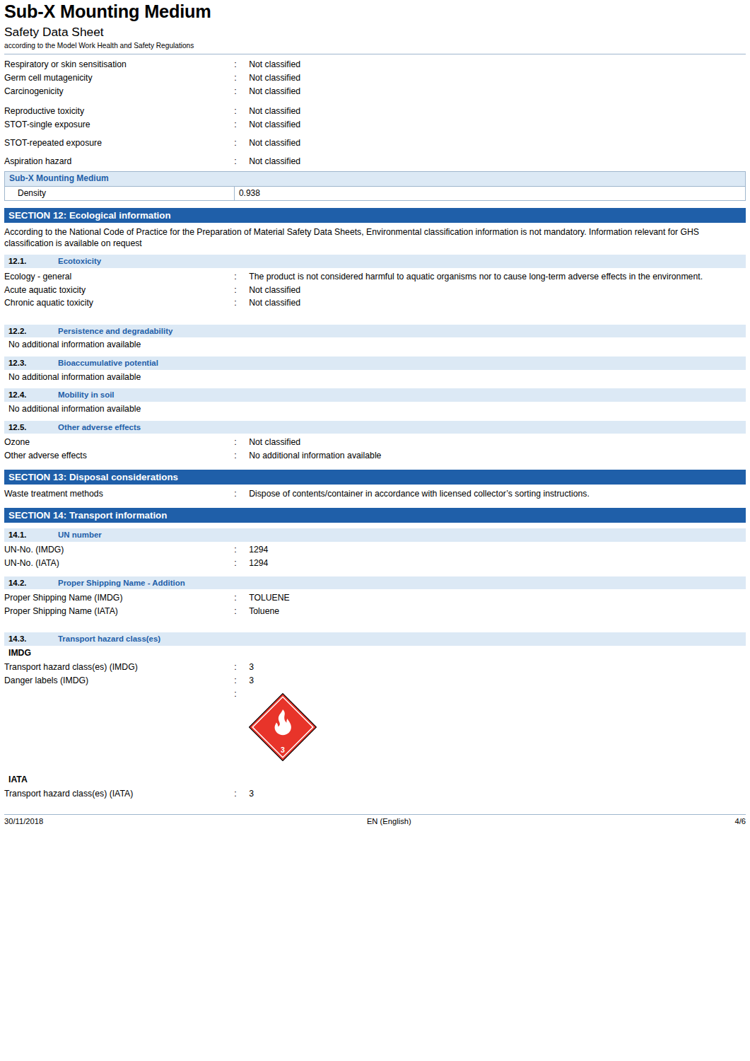Sub-X Mounting Medium
Safety Data Sheet
according to the Model Work Health and Safety Regulations
| Respiratory or skin sensitisation | : | Not classified |
| Germ cell mutagenicity | : | Not classified |
| Carcinogenicity | : | Not classified |
| Reproductive toxicity | : | Not classified |
| STOT-single exposure | : | Not classified |
| STOT-repeated exposure | : | Not classified |
| Aspiration hazard | : | Not classified |
| Sub-X Mounting Medium |
| --- |
| Density | 0.938 |
SECTION 12: Ecological information
According to the National Code of Practice for the Preparation of Material Safety Data Sheets, Environmental classification information is not mandatory. Information relevant for GHS classification is available on request
12.1. Ecotoxicity
| Ecology - general | : | The product is not considered harmful to aquatic organisms nor to cause long-term adverse effects in the environment. |
| Acute aquatic toxicity | : | Not classified |
| Chronic aquatic toxicity | : | Not classified |
12.2. Persistence and degradability
No additional information available
12.3. Bioaccumulative potential
No additional information available
12.4. Mobility in soil
No additional information available
12.5. Other adverse effects
| Ozone | : | Not classified |
| Other adverse effects | : | No additional information available |
SECTION 13: Disposal considerations
| Waste treatment methods | : | Dispose of contents/container in accordance with licensed collector’s sorting instructions. |
SECTION 14: Transport information
14.1. UN number
| UN-No. (IMDG) | : | 1294 |
| UN-No. (IATA) | : | 1294 |
14.2. Proper Shipping Name - Addition
| Proper Shipping Name (IMDG) | : | TOLUENE |
| Proper Shipping Name (IATA) | : | Toluene |
14.3. Transport hazard class(es)
IMDG
| Transport hazard class(es) (IMDG) | : | 3 |
| Danger labels (IMDG) | : | 3 |
| | : | 3 |
IATA
| Transport hazard class(es) (IATA) | : | 3 |
30/11/2018 EN (English) 4/6